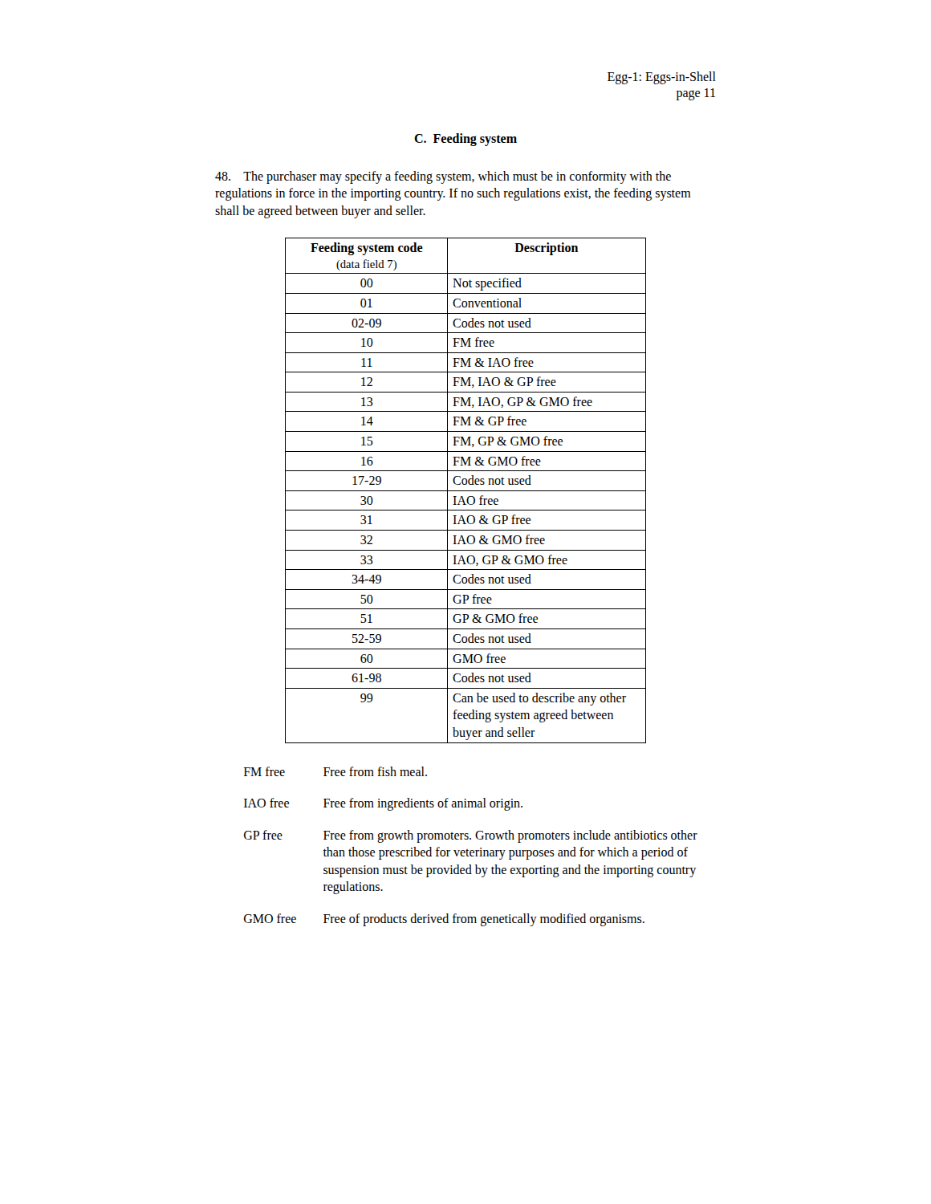Egg-1: Eggs-in-Shell
page 11
C. Feeding system
48. The purchaser may specify a feeding system, which must be in conformity with the regulations in force in the importing country. If no such regulations exist, the feeding system shall be agreed between buyer and seller.
| Feeding system code (data field 7) | Description |
| --- | --- |
| 00 | Not specified |
| 01 | Conventional |
| 02-09 | Codes not used |
| 10 | FM free |
| 11 | FM & IAO free |
| 12 | FM, IAO & GP free |
| 13 | FM, IAO, GP & GMO free |
| 14 | FM & GP free |
| 15 | FM, GP & GMO free |
| 16 | FM & GMO free |
| 17-29 | Codes not used |
| 30 | IAO free |
| 31 | IAO & GP free |
| 32 | IAO & GMO free |
| 33 | IAO, GP & GMO free |
| 34-49 | Codes not used |
| 50 | GP free |
| 51 | GP & GMO free |
| 52-59 | Codes not used |
| 60 | GMO free |
| 61-98 | Codes not used |
| 99 | Can be used to describe any other feeding system agreed between buyer and seller |
FM free
Free from fish meal.
IAO free
Free from ingredients of animal origin.
GP free
Free from growth promoters. Growth promoters include antibiotics other than those prescribed for veterinary purposes and for which a period of suspension must be provided by the exporting and the importing country regulations.
GMO free
Free of products derived from genetically modified organisms.